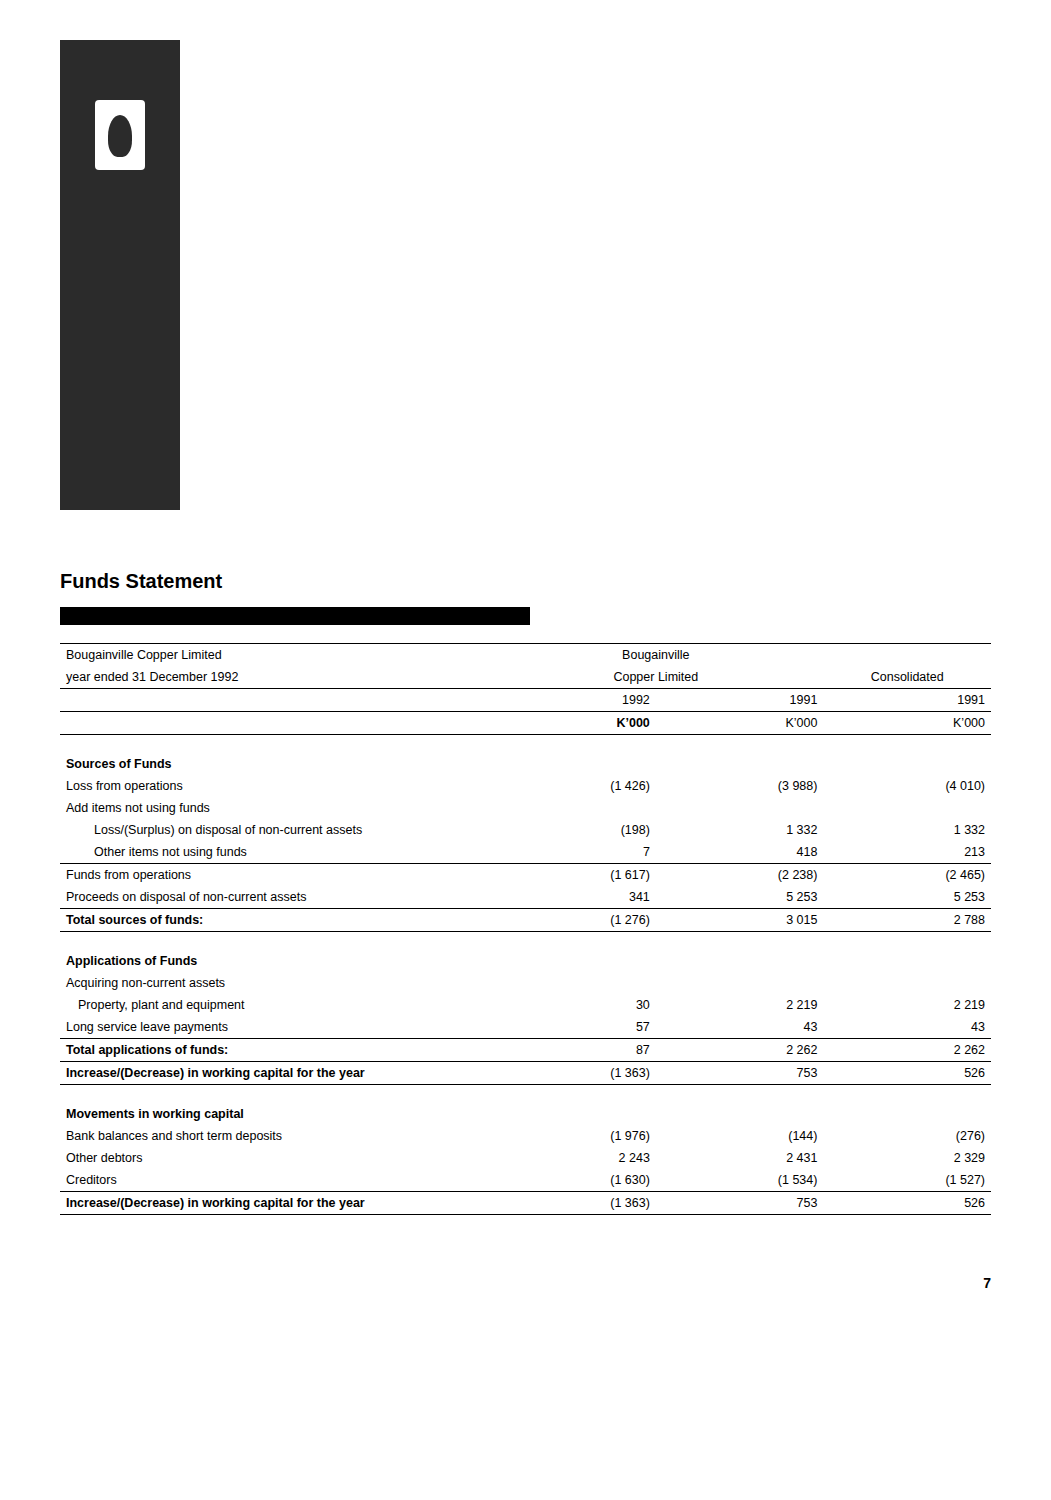Funds Statement
| Bougainville Copper Limited | Bougainville | |
| year ended 31 December 1992 | Copper Limited | Consolidated |
| | 1992 | 1991 | 1991 |
| | K’000 | K’000 | K’000 |
| Sources of Funds | | | |
| Loss from operations | (1 426) | (3 988) | (4 010) |
| Add items not using funds | | | |
| Loss/(Surplus) on disposal of non-current assets | (198) | 1 332 | 1 332 |
| Other items not using funds | 7 | 418 | 213 |
| Funds from operations | (1 617) | (2 238) | (2 465) |
| Proceeds on disposal of non-current assets | 341 | 5 253 | 5 253 |
| Total sources of funds: | (1 276) | 3 015 | 2 788 |
| Applications of Funds | | | |
| Acquiring non-current assets | | | |
| Property, plant and equipment | 30 | 2 219 | 2 219 |
| Long service leave payments | 57 | 43 | 43 |
| Total applications of funds: | 87 | 2 262 | 2 262 |
| Increase/(Decrease) in working capital for the year | (1 363) | 753 | 526 |
| Movements in working capital | | | |
| Bank balances and short term deposits | (1 976) | (144) | (276) |
| Other debtors | 2 243 | 2 431 | 2 329 |
| Creditors | (1 630) | (1 534) | (1 527) |
| Increase/(Decrease) in working capital for the year | (1 363) | 753 | 526 |
7